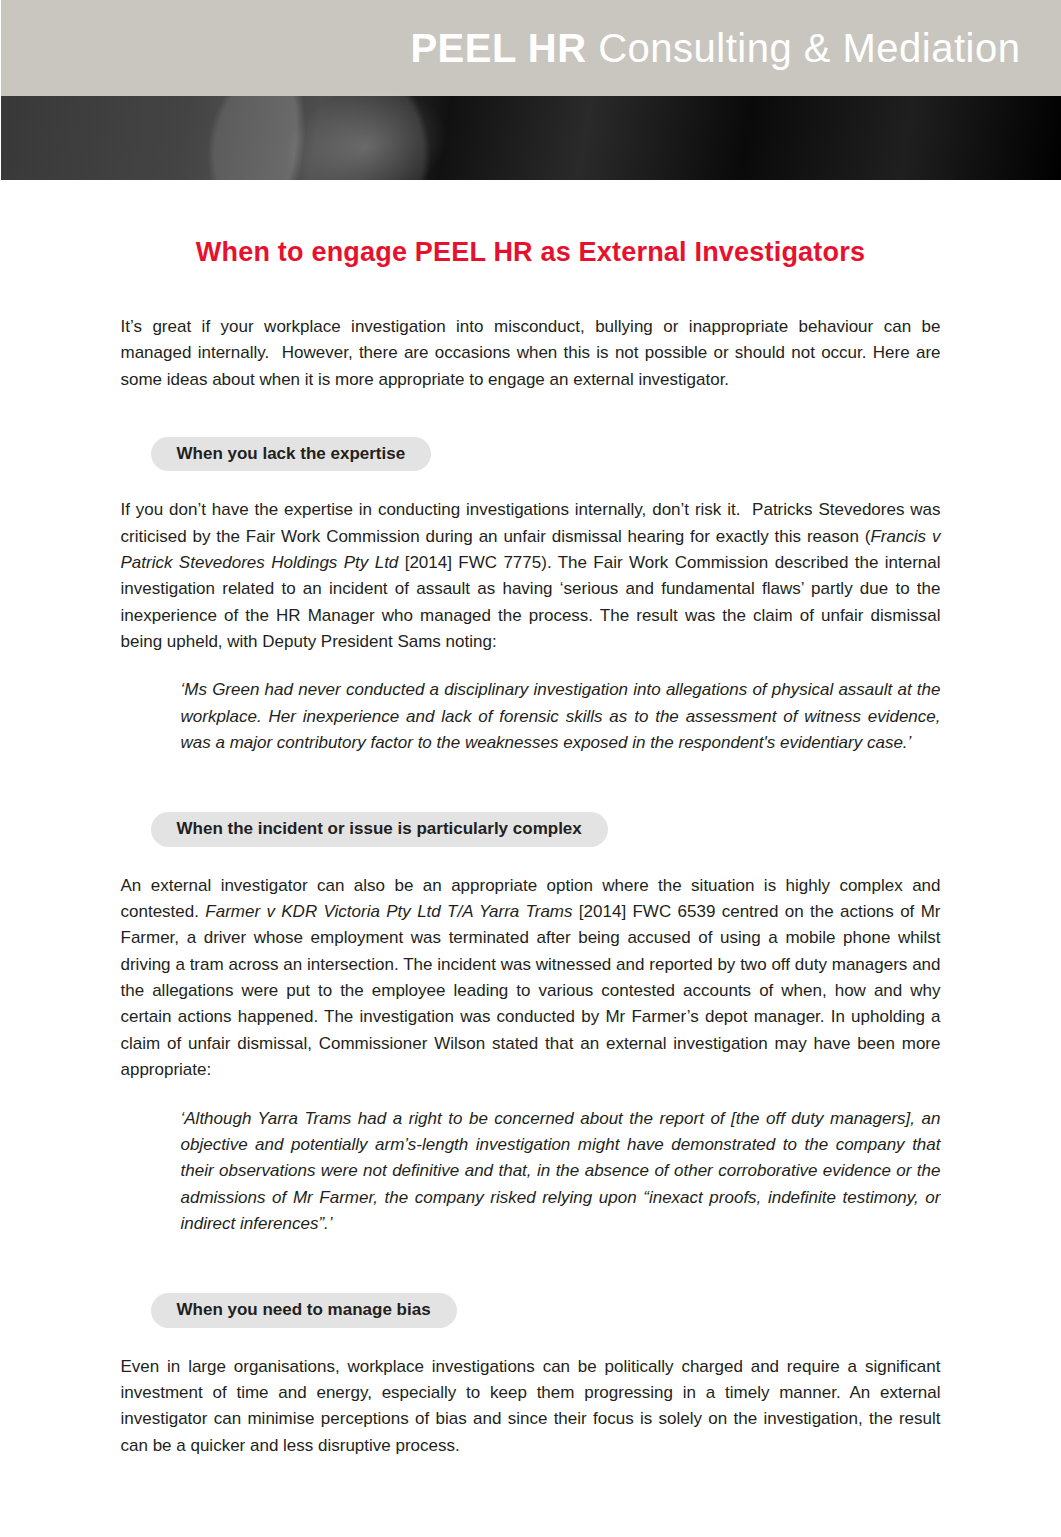PEEL HR Consulting & Mediation
When to engage PEEL HR as External Investigators
It’s great if your workplace investigation into misconduct, bullying or inappropriate behaviour can be managed internally. However, there are occasions when this is not possible or should not occur. Here are some ideas about when it is more appropriate to engage an external investigator.
When you lack the expertise
If you don’t have the expertise in conducting investigations internally, don’t risk it. Patricks Stevedores was criticised by the Fair Work Commission during an unfair dismissal hearing for exactly this reason (Francis v Patrick Stevedores Holdings Pty Ltd [2014] FWC 7775). The Fair Work Commission described the internal investigation related to an incident of assault as having ‘serious and fundamental flaws’ partly due to the inexperience of the HR Manager who managed the process. The result was the claim of unfair dismissal being upheld, with Deputy President Sams noting:
‘Ms Green had never conducted a disciplinary investigation into allegations of physical assault at the workplace. Her inexperience and lack of forensic skills as to the assessment of witness evidence, was a major contributory factor to the weaknesses exposed in the respondent's evidentiary case.’
When the incident or issue is particularly complex
An external investigator can also be an appropriate option where the situation is highly complex and contested. Farmer v KDR Victoria Pty Ltd T/A Yarra Trams [2014] FWC 6539 centred on the actions of Mr Farmer, a driver whose employment was terminated after being accused of using a mobile phone whilst driving a tram across an intersection. The incident was witnessed and reported by two off duty managers and the allegations were put to the employee leading to various contested accounts of when, how and why certain actions happened. The investigation was conducted by Mr Farmer’s depot manager. In upholding a claim of unfair dismissal, Commissioner Wilson stated that an external investigation may have been more appropriate:
‘Although Yarra Trams had a right to be concerned about the report of [the off duty managers], an objective and potentially arm’s-length investigation might have demonstrated to the company that their observations were not definitive and that, in the absence of other corroborative evidence or the admissions of Mr Farmer, the company risked relying upon “inexact proofs, indefinite testimony, or indirect inferences”.’
When you need to manage bias
Even in large organisations, workplace investigations can be politically charged and require a significant investment of time and energy, especially to keep them progressing in a timely manner. An external investigator can minimise perceptions of bias and since their focus is solely on the investigation, the result can be a quicker and less disruptive process.